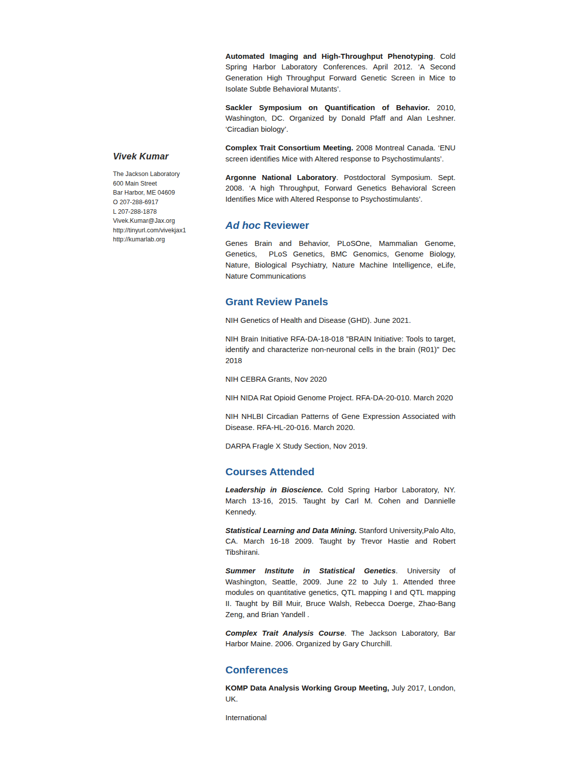Vivek Kumar
The Jackson Laboratory
600 Main Street
Bar Harbor, ME 04609
O 207-288-6917
L 207-288-1878
Vivek.Kumar@Jax.org
http://tinyurl.com/vivekjax1
http://kumarlab.org
Automated Imaging and High-Throughput Phenotyping. Cold Spring Harbor Laboratory Conferences. April 2012. ‘A Second Generation High Throughput Forward Genetic Screen in Mice to Isolate Subtle Behavioral Mutants’.
Sackler Symposium on Quantification of Behavior. 2010, Washington, DC. Organized by Donald Pfaff and Alan Leshner. ‘Circadian biology’.
Complex Trait Consortium Meeting. 2008 Montreal Canada. ‘ENU screen identifies Mice with Altered response to Psychostimulants’.
Argonne National Laboratory. Postdoctoral Symposium. Sept. 2008. ‘A high Throughput, Forward Genetics Behavioral Screen Identifies Mice with Altered Response to Psychostimulants’.
Ad hoc Reviewer
Genes Brain and Behavior, PLoSOne, Mammalian Genome, Genetics, PLoS Genetics, BMC Genomics, Genome Biology, Nature, Biological Psychiatry, Nature Machine Intelligence, eLife, Nature Communications
Grant Review Panels
NIH Genetics of Health and Disease (GHD). June 2021.
NIH Brain Initiative RFA-DA-18-018 ”BRAIN Initiative: Tools to target, identify and characterize non-neuronal cells in the brain (R01)” Dec 2018
NIH CEBRA Grants, Nov 2020
NIH NIDA Rat Opioid Genome Project. RFA-DA-20-010. March 2020
NIH NHLBI Circadian Patterns of Gene Expression Associated with Disease. RFA-HL-20-016. March 2020.
DARPA Fragle X Study Section, Nov 2019.
Courses Attended
Leadership in Bioscience. Cold Spring Harbor Laboratory, NY. March 13-16, 2015. Taught by Carl M. Cohen and Dannielle Kennedy.
Statistical Learning and Data Mining. Stanford University,Palo Alto, CA. March 16-18 2009. Taught by Trevor Hastie and Robert Tibshirani.
Summer Institute in Statistical Genetics. University of Washington, Seattle, 2009. June 22 to July 1. Attended three modules on quantitative genetics, QTL mapping I and QTL mapping II. Taught by Bill Muir, Bruce Walsh, Rebecca Doerge, Zhao-Bang Zeng, and Brian Yandell .
Complex Trait Analysis Course. The Jackson Laboratory, Bar Harbor Maine. 2006. Organized by Gary Churchill.
Conferences
KOMP Data Analysis Working Group Meeting, July 2017, London, UK.
International